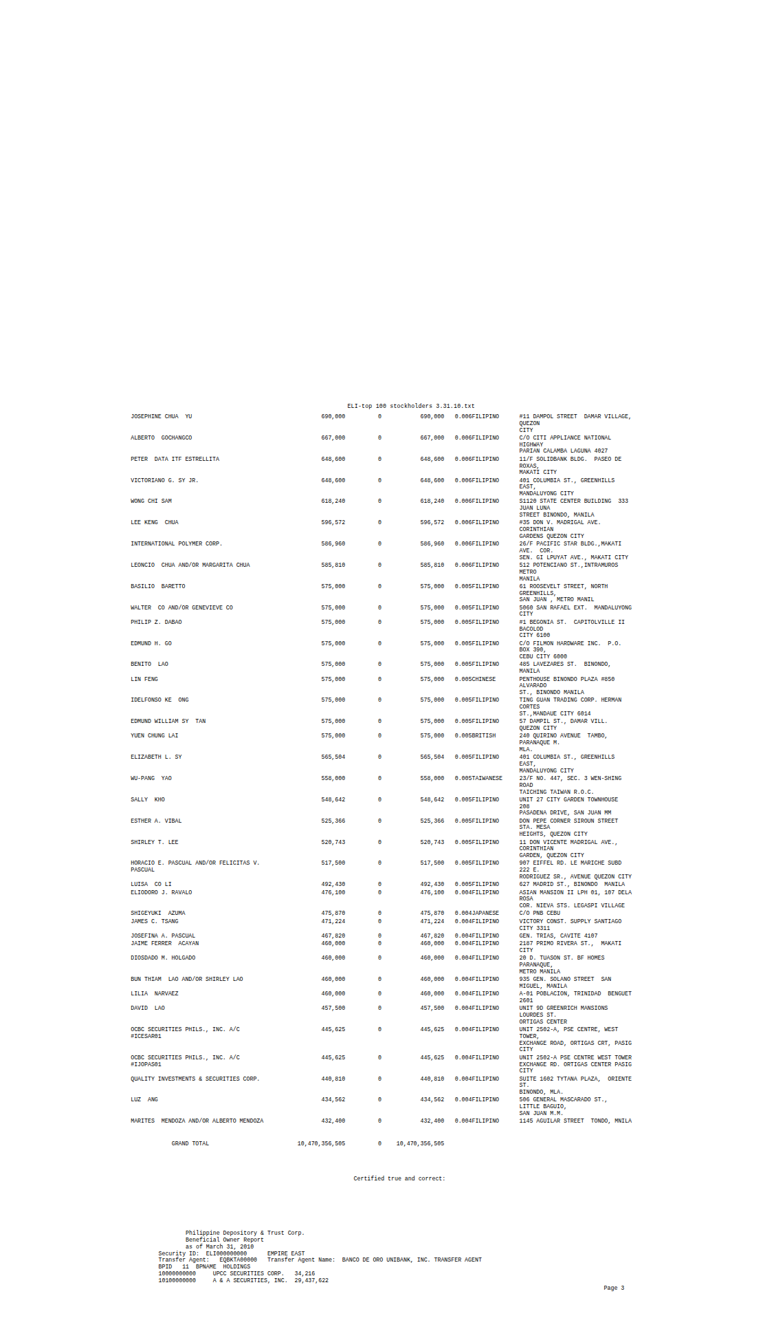ELI-top 100 stockholders 3.31.10.txt
| JOSEPHINE CHUA YU | 690,000 | 0 | 690,000 | 0.006 | FILIPINO | #11 DAMPOL STREET DAMAR VILLAGE, QUEZON CITY |
| ALBERTO GOCHANGCO | 667,000 | 0 | 667,000 | 0.006 | FILIPINO | C/O CITI APPLIANCE NATIONAL HIGHWAY PARIAN CALAMBA LAGUNA 4027 |
| PETER DATA ITF ESTRELLITA | 648,600 | 0 | 648,600 | 0.006 | FILIPINO | 11/F SOLIDBANK BLDG. PASEO DE ROXAS, MAKATI CITY |
| VICTORIANO G. SY JR. | 648,600 | 0 | 648,600 | 0.006 | FILIPINO | 401 COLUMBIA ST., GREENHILLS EAST, MANDALUYONG CITY |
| WONG CHI SAM | 618,240 | 0 | 618,240 | 0.006 | FILIPINO | S1120 STATE CENTER BUILDING 333 JUAN LUNA STREET BINONDO, MANILA |
| LEE KENG CHUA | 596,572 | 0 | 596,572 | 0.006 | FILIPINO | #35 DON V. MADRIGAL AVE. CORINTHIAN GARDENS QUEZON CITY |
| INTERNATIONAL POLYMER CORP. | 586,960 | 0 | 586,960 | 0.006 | FILIPINO | 26/F PACIFIC STAR BLDG.,MAKATI AVE. COR. SEN. GI LPUYAT AVE., MAKATI CITY |
| LEONCIO CHUA AND/OR MARGARITA CHUA | 585,810 | 0 | 585,810 | 0.006 | FILIPINO | 512 POTENCIANO ST.,INTRAMUROS METRO MANILA |
| BASILIO BARETTO | 575,000 | 0 | 575,000 | 0.005 | FILIPINO | 61 ROOSEVELT STREET, NORTH GREENHILLS, SAN JUAN , METRO MANIL |
| WALTER CO AND/OR GENEVIEVE CO | 575,000 | 0 | 575,000 | 0.005 | FILIPINO | 5060 SAN RAFAEL EXT. MANDALUYONG CITY |
| PHILIP Z. DABAO | 575,000 | 0 | 575,000 | 0.005 | FILIPINO | #1 BEGONIA ST. CAPITOLVILLE II BACOLOD CITY 6100 |
| EDMUND H. GO | 575,000 | 0 | 575,000 | 0.005 | FILIPINO | C/O FILMON HARDWARE INC. P.O. BOX 390, CEBU CITY 6000 |
| BENITO LAO | 575,000 | 0 | 575,000 | 0.005 | FILIPINO | 485 LAVEZARES ST. BINONDO, MANILA |
| LIN FENG | 575,000 | 0 | 575,000 | 0.005 | CHINESE | PENTHOUSE BINONDO PLAZA #850 ALVARADO ST., BINONDO MANILA |
| IDELFONSO KE ONG | 575,000 | 0 | 575,000 | 0.005 | FILIPINO | TING GUAN TRADING CORP. HERMAN CORTES ST.,MANDAUE CITY 6014 |
| EDMUND WILLIAM SY TAN | 575,000 | 0 | 575,000 | 0.005 | FILIPINO | 57 DAMPIL ST., DAMAR VILL. QUEZON CITY |
| YUEN CHUNG LAI | 575,000 | 0 | 575,000 | 0.005 | BRITISH | 240 QUIRINO AVENUE TAMBO, PARANAQUE M. MLA. |
| ELIZABETH L. SY | 565,504 | 0 | 565,504 | 0.005 | FILIPINO | 401 COLUMBIA ST., GREENHILLS EAST, MANDALUYONG CITY |
| WU-PANG YAO | 558,000 | 0 | 558,000 | 0.005 | TAIWANESE | 23/F NO. 447, SEC. 3 WEN-SHING ROAD TAICHING TAIWAN R.O.C. |
| SALLY KHO | 548,642 | 0 | 548,642 | 0.005 | FILIPINO | UNIT 27 CITY GARDEN TOWNHOUSE 208 PASADENA DRIVE, SAN JUAN MM |
| ESTHER A. VIBAL | 525,366 | 0 | 525,366 | 0.005 | FILIPINO | DON PEPE CORNER SIROUN STREET STA. MESA HEIGHTS, QUEZON CITY |
| SHIRLEY T. LEE | 520,743 | 0 | 520,743 | 0.005 | FILIPINO | 11 DON VICENTE MADRIGAL AVE., CORINTHIAN GARDEN, QUEZON CITY |
| HORACIO E. PASCUAL AND/OR FELICITAS V. PASCUAL | 517,500 | 0 | 517,500 | 0.005 | FILIPINO | 907 EIFFEL RD. LE MARICHE SUBD 222 E. RODRIGUEZ SR., AVENUE QUEZON CITY |
| LUISA CO LI | 492,430 | 0 | 492,430 | 0.005 | FILIPINO | 627 MADRID ST., BINONDO MANILA |
| ELIODORO J. RAVALO | 476,100 | 0 | 476,100 | 0.004 | FILIPINO | ASIAN MANSION II LPH 01, 107 DELA ROSA COR. NIEVA STS. LEGASPI VILLAGE |
| SHIGEYUKI AZUMA | 475,870 | 0 | 475,870 | 0.004 | JAPANESE | C/O PNB CEBU |
| JAMES C. TSANG | 471,224 | 0 | 471,224 | 0.004 | FILIPINO | VICTORY CONST. SUPPLY SANTIAGO CITY 3311 |
| JOSEFINA A. PASCUAL | 467,820 | 0 | 467,820 | 0.004 | FILIPINO | GEN. TRIAS, CAVITE 4107 |
| JAIME FERRER ACAYAN | 460,000 | 0 | 460,000 | 0.004 | FILIPINO | 2187 PRIMO RIVERA ST., MAKATI CITY |
| DIOSDADO M. HOLGADO | 460,000 | 0 | 460,000 | 0.004 | FILIPINO | 20 D. TUASON ST. BF HOMES PARANAQUE, METRO MANILA |
| BUN THIAM LAO AND/OR SHIRLEY LAO | 460,000 | 0 | 460,000 | 0.004 | FILIPINO | 935 GEN. SOLANO STREET SAN MIGUEL, MANILA |
| LILIA NARVAEZ | 460,000 | 0 | 460,000 | 0.004 | FILIPINO | A-01 POBLACION, TRINIDAD BENGUET 2601 |
| DAVID LAO | 457,500 | 0 | 457,500 | 0.004 | FILIPINO | UNIT 9D GREENRICH MANSIONS LOURDES ST. ORTIGAS CENTER |
| OCBC SECURITIES PHILS., INC. A/C #ICESAR01 | 445,625 | 0 | 445,625 | 0.004 | FILIPINO | UNIT 2502-A, PSE CENTRE, WEST TOWER, EXCHANGE ROAD, ORTIGAS CRT, PASIG CITY |
| OCBC SECURITIES PHILS., INC. A/C #IJOPAS01 | 445,625 | 0 | 445,625 | 0.004 | FILIPINO | UNIT 2502-A PSE CENTRE WEST TOWER EXCHANGE RD. ORTIGAS CENTER PASIG CITY |
| QUALITY INVESTMENTS & SECURITIES CORP. | 440,810 | 0 | 440,810 | 0.004 | FILIPINO | SUITE 1602 TYTANA PLAZA, ORIENTE ST. BINONDO, MLA. |
| LUZ ANG | 434,562 | 0 | 434,562 | 0.004 | FILIPINO | 506 GENERAL MASCARADO ST., LITTLE BAGUIO, SAN JUAN M.M. |
| MARITES MENDOZA AND/OR ALBERTO MENDOZA | 432,400 | 0 | 432,400 | 0.004 | FILIPINO | 1145 AGUILAR STREET TONDO, MNILA |
| GRAND TOTAL | 10,470,356,505 | 0 | 10,470,356,505 | | | |
Certified true and correct:
Philippine Depository & Trust Corp.
Beneficial Owner Report
as of March 31, 2010
Security ID: ELI000000000 EMPIRE EAST
Transfer Agent: EQBKTA00000 Transfer Agent Name: BANCO DE ORO UNIBANK, INC. TRANSFER AGENT
BPID 11 BPNAME HOLDINGS
10000000000 UPCC SECURITIES CORP. 34,216
10100000000 A & A SECURITIES, INC. 29,437,622
Page 3